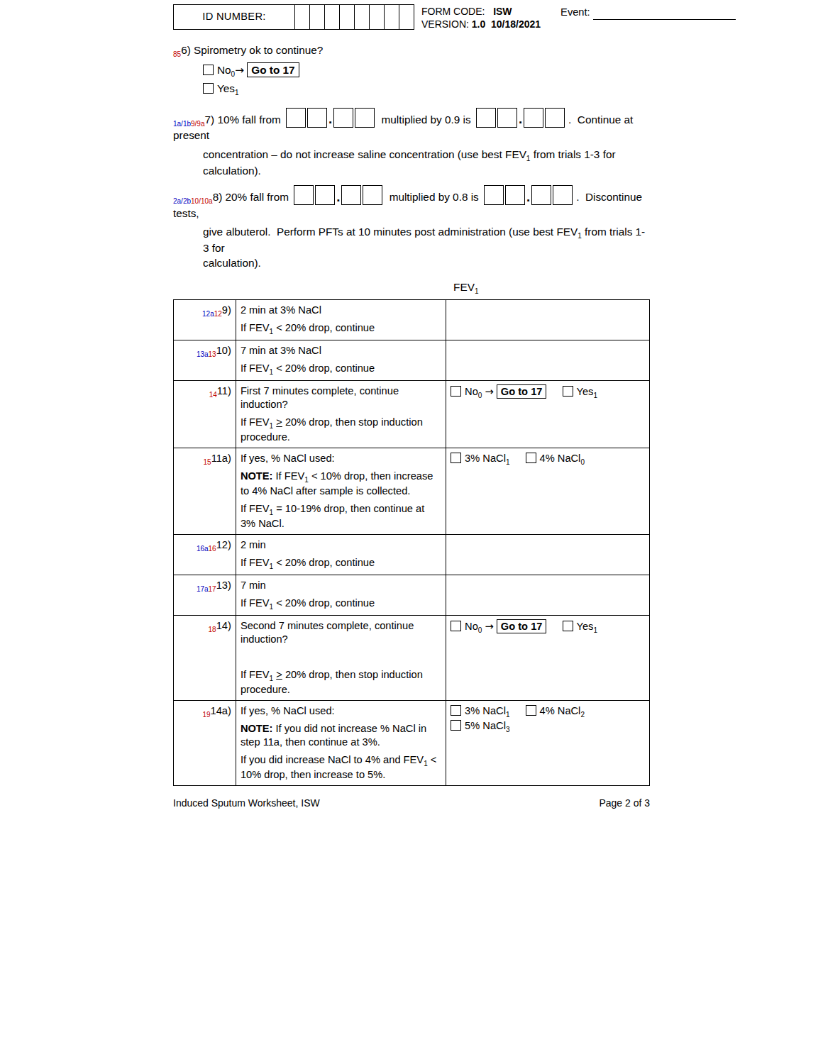ID NUMBER:
FORM CODE: ISW
VERSION: 1.0 10/18/2021
Event:
856) Spirometry ok to continue?
No0→ Go to 17
Yes1
1a/1b 9/9a7) 10% fall from . multiplied by 0.9 is . . Continue at present
concentration – do not increase saline concentration (use best FEV1 from trials 1-3 for calculation).
2a/2b 10/10a8) 20% fall from . multiplied by 0.8 is . . Discontinue tests,
give albuterol. Perform PFTs at 10 minutes post administration (use best FEV1 from trials 1-3 for
calculation).
FEV1
| 12a 12 9) | 2 min at 3% NaCl If FEV 1 < 20% drop, continue | |
| 13a 13 10) | 7 min at 3% NaCl If FEV 1 < 20% drop, continue | |
| 14 11) | First 7 minutes complete, continue induction? If FEV 1 > 20% drop, then stop induction procedure. | No 0 → Go to 17 Yes 1 |
| 15 11a) | If yes, % NaCl used: NOTE: If FEV 1 < 10% drop, then increase to 4% NaCl after sample is collected. If FEV 1 = 10-19% drop, then continue at 3% NaCl. | 3% NaCl 1 4% NaCl 0 |
| 16a 16 12) | 2 min If FEV 1 < 20% drop, continue | |
| 17a 17 13) | 7 min If FEV 1 < 20% drop, continue | |
| 18 14) | Second 7 minutes complete, continue induction? If FEV 1 > 20% drop, then stop induction procedure. | No 0 → Go to 17 Yes 1 |
| 19 14a) | If yes, % NaCl used: NOTE: If you did not increase % NaCl in step 11a, then continue at 3%. If you did increase NaCl to 4% and FEV 1 < 10% drop, then increase to 5%. | 3% NaCl 1 4% NaCl 2 5% NaCl 3 |
Induced Sputum Worksheet, ISW
Page 2 of 3